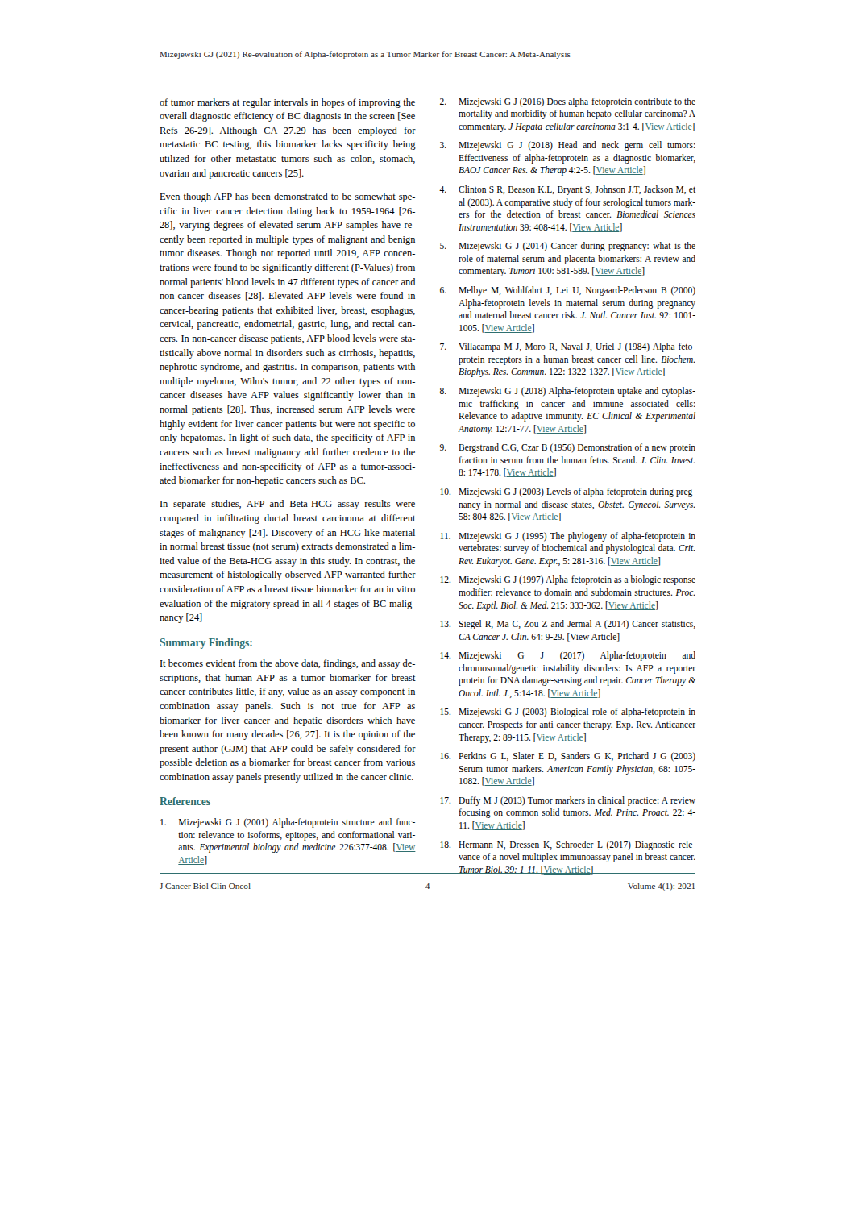Mizejewski GJ (2021) Re-evaluation of Alpha-fetoprotein as a Tumor Marker for Breast Cancer: A Meta-Analysis
of tumor markers at regular intervals in hopes of improving the overall diagnostic efficiency of BC diagnosis in the screen [See Refs 26-29]. Although CA 27.29 has been employed for metastatic BC testing, this biomarker lacks specificity being utilized for other metastatic tumors such as colon, stomach, ovarian and pancreatic cancers [25].
Even though AFP has been demonstrated to be somewhat specific in liver cancer detection dating back to 1959-1964 [26-28], varying degrees of elevated serum AFP samples have recently been reported in multiple types of malignant and benign tumor diseases. Though not reported until 2019, AFP concentrations were found to be significantly different (P-Values) from normal patients' blood levels in 47 different types of cancer and non-cancer diseases [28]. Elevated AFP levels were found in cancer-bearing patients that exhibited liver, breast, esophagus, cervical, pancreatic, endometrial, gastric, lung, and rectal cancers. In non-cancer disease patients, AFP blood levels were statistically above normal in disorders such as cirrhosis, hepatitis, nephrotic syndrome, and gastritis. In comparison, patients with multiple myeloma, Wilm's tumor, and 22 other types of non-cancer diseases have AFP values significantly lower than in normal patients [28]. Thus, increased serum AFP levels were highly evident for liver cancer patients but were not specific to only hepatomas. In light of such data, the specificity of AFP in cancers such as breast malignancy add further credence to the ineffectiveness and non-specificity of AFP as a tumor-associated biomarker for non-hepatic cancers such as BC.
In separate studies, AFP and Beta-HCG assay results were compared in infiltrating ductal breast carcinoma at different stages of malignancy [24]. Discovery of an HCG-like material in normal breast tissue (not serum) extracts demonstrated a limited value of the Beta-HCG assay in this study. In contrast, the measurement of histologically observed AFP warranted further consideration of AFP as a breast tissue biomarker for an in vitro evaluation of the migratory spread in all 4 stages of BC malignancy [24]
Summary Findings:
It becomes evident from the above data, findings, and assay descriptions, that human AFP as a tumor biomarker for breast cancer contributes little, if any, value as an assay component in combination assay panels. Such is not true for AFP as biomarker for liver cancer and hepatic disorders which have been known for many decades [26, 27]. It is the opinion of the present author (GJM) that AFP could be safely considered for possible deletion as a biomarker for breast cancer from various combination assay panels presently utilized in the cancer clinic.
References
Mizejewski G J (2001) Alpha-fetoprotein structure and function: relevance to isoforms, epitopes, and conformational variants. Experimental biology and medicine 226:377-408. [View Article]
Mizejewski G J (2016) Does alpha-fetoprotein contribute to the mortality and morbidity of human hepato-cellular carcinoma? A commentary. J Hepata-cellular carcinoma 3:1-4. [View Article]
Mizejewski G J (2018) Head and neck germ cell tumors: Effectiveness of alpha-fetoprotein as a diagnostic biomarker, BAOJ Cancer Res. & Therap 4:2-5. [View Article]
Clinton S R, Beason K.L, Bryant S, Johnson J.T, Jackson M, et al (2003). A comparative study of four serological tumors markers for the detection of breast cancer. Biomedical Sciences Instrumentation 39: 408-414. [View Article]
Mizejewski G J (2014) Cancer during pregnancy: what is the role of maternal serum and placenta biomarkers: A review and commentary. Tumori 100: 581-589. [View Article]
Melbye M, Wohlfahrt J, Lei U, Norgaard-Pederson B (2000) Alpha-fetoprotein levels in maternal serum during pregnancy and maternal breast cancer risk. J. Natl. Cancer Inst. 92: 1001-1005. [View Article]
Villacampa M J, Moro R, Naval J, Uriel J (1984) Alpha-fetoprotein receptors in a human breast cancer cell line. Biochem. Biophys. Res. Commun. 122: 1322-1327. [View Article]
Mizejewski G J (2018) Alpha-fetoprotein uptake and cytoplasmic trafficking in cancer and immune associated cells: Relevance to adaptive immunity. EC Clinical & Experimental Anatomy. 12:71-77. [View Article]
Bergstrand C.G, Czar B (1956) Demonstration of a new protein fraction in serum from the human fetus. Scand. J. Clin. Invest. 8: 174-178. [View Article]
Mizejewski G J (2003) Levels of alpha-fetoprotein during pregnancy in normal and disease states, Obstet. Gynecol. Surveys. 58: 804-826. [View Article]
Mizejewski G J (1995) The phylogeny of alpha-fetoprotein in vertebrates: survey of biochemical and physiological data. Crit. Rev. Eukaryot. Gene. Expr., 5: 281-316. [View Article]
Mizejewski G J (1997) Alpha-fetoprotein as a biologic response modifier: relevance to domain and subdomain structures. Proc. Soc. Exptl. Biol. & Med. 215: 333-362. [View Article]
Siegel R, Ma C, Zou Z and Jermal A (2014) Cancer statistics, CA Cancer J. Clin. 64: 9-29. [View Article]
Mizejewski G J (2017) Alpha-fetoprotein and chromosomal/genetic instability disorders: Is AFP a reporter protein for DNA damage-sensing and repair. Cancer Therapy & Oncol. Intl. J., 5:14-18. [View Article]
Mizejewski G J (2003) Biological role of alpha-fetoprotein in cancer. Prospects for anti-cancer therapy. Exp. Rev. Anticancer Therapy, 2: 89-115. [View Article]
Perkins G L, Slater E D, Sanders G K, Prichard J G (2003) Serum tumor markers. American Family Physician, 68: 1075-1082. [View Article]
Duffy M J (2013) Tumor markers in clinical practice: A review focusing on common solid tumors. Med. Princ. Proact. 22: 4-11. [View Article]
Hermann N, Dressen K, Schroeder L (2017) Diagnostic relevance of a novel multiplex immunoassay panel in breast cancer. Tumor Biol. 39: 1-11. [View Article]
J Cancer Biol Clin Oncol Volume 4(1): 2021
4